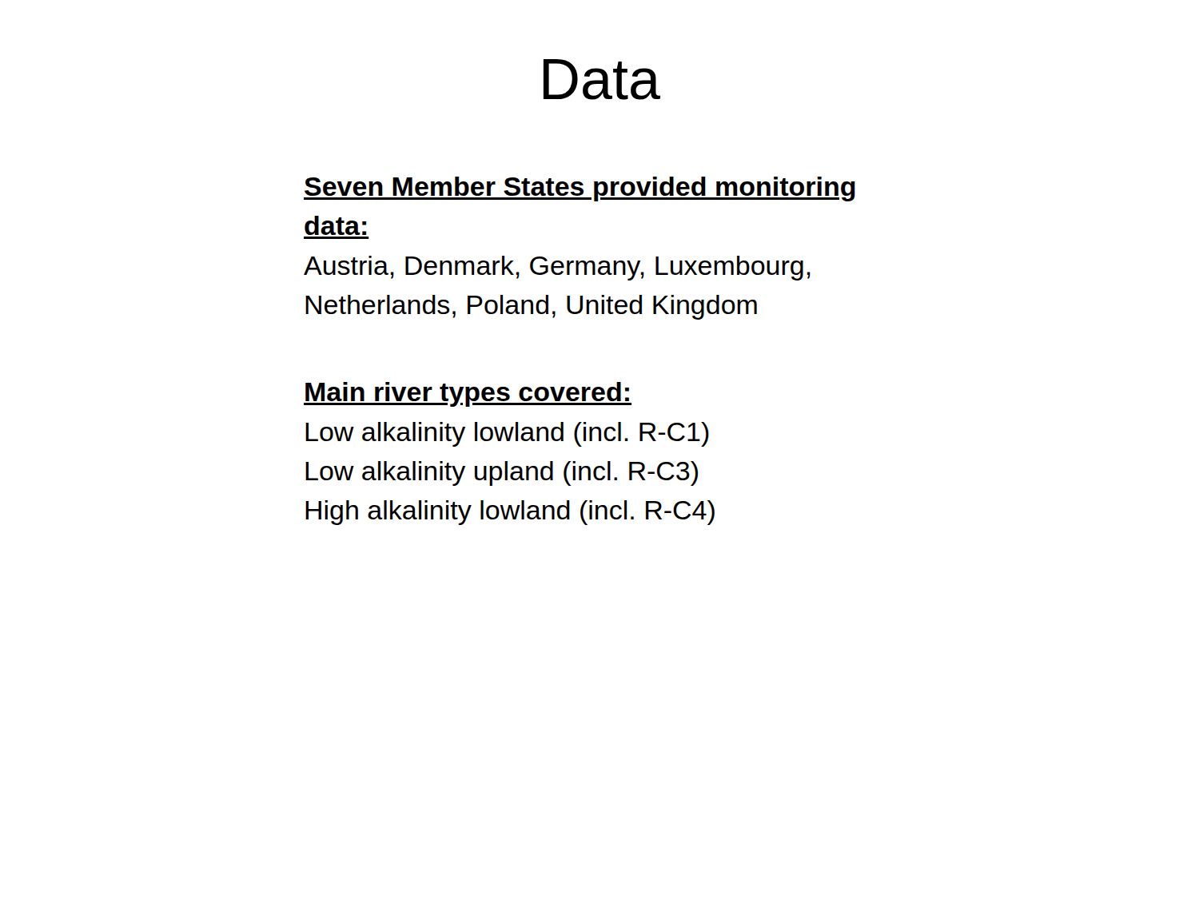Data
Seven Member States provided monitoring data:
Austria, Denmark, Germany, Luxembourg, Netherlands, Poland, United Kingdom
Main river types covered:
Low alkalinity lowland (incl. R-C1)
Low alkalinity upland (incl. R-C3)
High alkalinity lowland (incl. R-C4)